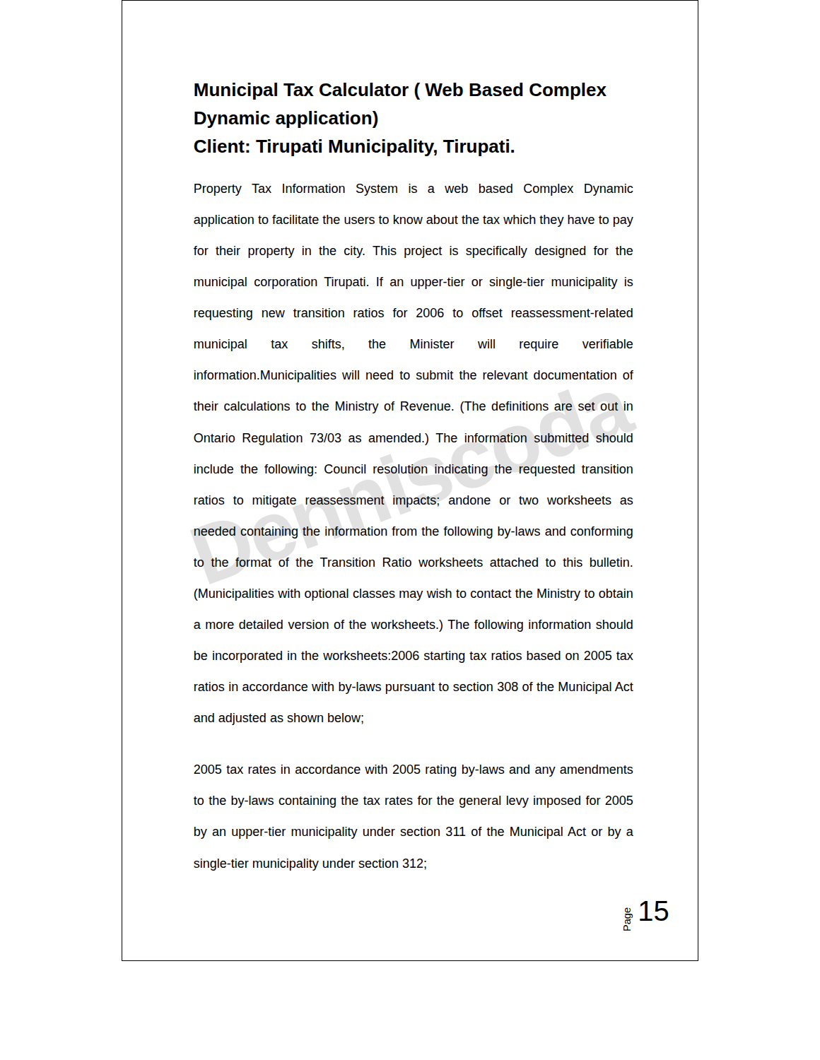Denniscoda
Municipal Tax Calculator ( Web Based Complex Dynamic application) Client: Tirupati Municipality, Tirupati.
Property Tax Information System is a web based Complex Dynamic application to facilitate the users to know about the tax which they have to pay for their property in the city. This project is specifically designed for the municipal corporation Tirupati. If an upper-tier or single-tier municipality is requesting new transition ratios for 2006 to offset reassessment-related municipal tax shifts, the Minister will require verifiable information.Municipalities will need to submit the relevant documentation of their calculations to the Ministry of Revenue. (The definitions are set out in Ontario Regulation 73/03 as amended.) The information submitted should include the following: Council resolution indicating the requested transition ratios to mitigate reassessment impacts; andone or two worksheets as needed containing the information from the following by-laws and conforming to the format of the Transition Ratio worksheets attached to this bulletin. (Municipalities with optional classes may wish to contact the Ministry to obtain a more detailed version of the worksheets.) The following information should be incorporated in the worksheets:2006 starting tax ratios based on 2005 tax ratios in accordance with by-laws pursuant to section 308 of the Municipal Act and adjusted as shown below;
2005 tax rates in accordance with 2005 rating by-laws and any amendments to the by-laws containing the tax rates for the general levy imposed for 2005 by an upper-tier municipality under section 311 of the Municipal Act or by a single-tier municipality under section 312;
Page 15